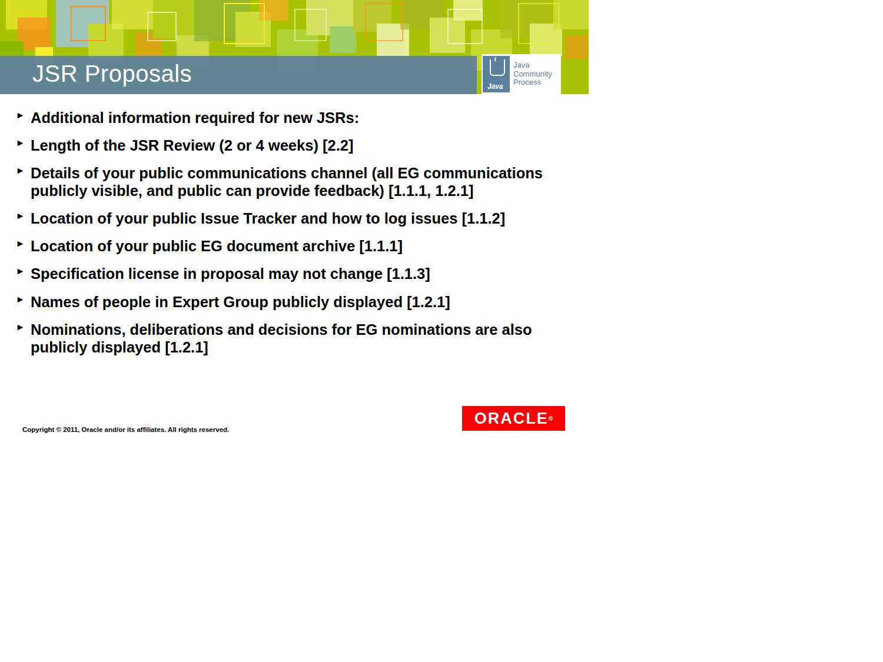JSR Proposals
Java
Java
Community
Process
Additional information required for new JSRs:
Length of the JSR Review (2 or 4 weeks) [2.2]
Details of your public communications channel (all EG communications publicly visible, and public can provide feedback) [1.1.1, 1.2.1]
Location of your public Issue Tracker and how to log issues [1.1.2]
Location of your public EG document archive [1.1.1]
Specification license in proposal may not change [1.1.3]
Names of people in Expert Group publicly displayed [1.2.1]
Nominations, deliberations and decisions for EG nominations are also publicly displayed [1.2.1]
Copyright © 2011, Oracle and/or its affiliates. All rights reserved.
ORACLE®